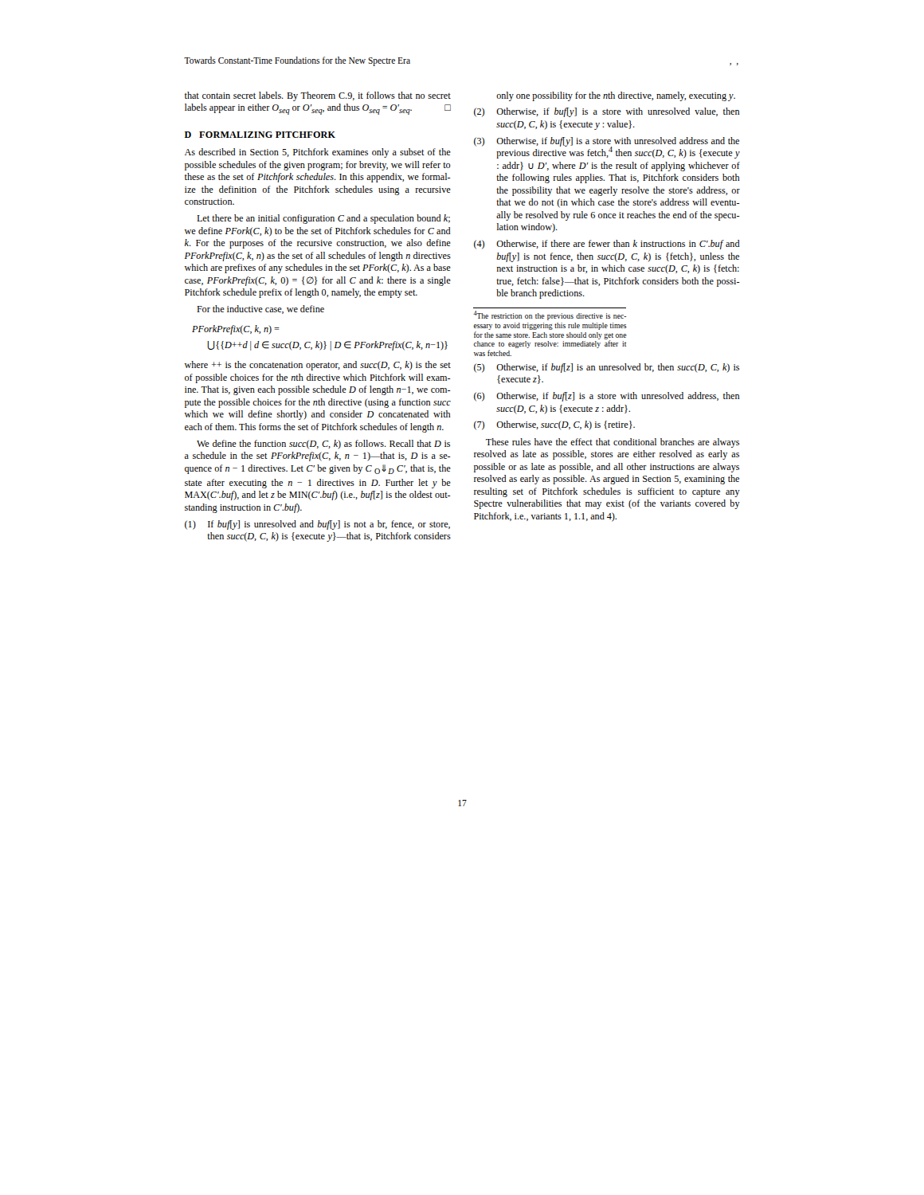Towards Constant-Time Foundations for the New Spectre Era
, ,
that contain secret labels. By Theorem C.9, it follows that no secret labels appear in either Oseq or O′seq, and thus Oseq = O′seq. □
DFORMALIZING PITCHFORK
As described in Section 5, Pitchfork examines only a subset of the possible schedules of the given program; for brevity, we will refer to these as the set of Pitchfork schedules. In this appendix, we formalize the definition of the Pitchfork schedules using a recursive construction.
Let there be an initial configuration C and a speculation bound k; we define PFork(C, k) to be the set of Pitchfork schedules for C and k. For the purposes of the recursive construction, we also define PForkPrefix(C, k, n) as the set of all schedules of length n directives which are prefixes of any schedules in the set PFork(C, k). As a base case, PForkPrefix(C, k, 0) = {∅} for all C and k: there is a single Pitchfork schedule prefix of length 0, namely, the empty set.
For the inductive case, we define
PForkPrefix(C, k, n) =
⋃{{D++d | d ∈ succ(D, C, k)} | D ∈ PForkPrefix(C, k, n−1)}
where ++ is the concatenation operator, and succ(D, C, k) is the set of possible choices for the nth directive which Pitchfork will examine. That is, given each possible schedule D of length n−1, we compute the possible choices for the nth directive (using a function succ which we will define shortly) and consider D concatenated with each of them. This forms the set of Pitchfork schedules of length n.
We define the function succ(D, C, k) as follows. Recall that D is a schedule in the set PForkPrefix(C, k, n − 1)—that is, D is a sequence of n − 1 directives. Let C′ be given by C O⇓D C′, that is, the state after executing the n − 1 directives in D. Further let y be MAX(C′.buf), and let z be MIN(C′.buf) (i.e., buf[z] is the oldest outstanding instruction in C′.buf).
If buf[y] is unresolved and buf[y] is not a br, fence, or store, then succ(D, C, k) is {execute y}—that is, Pitchfork considers only one possibility for the nth directive, namely, executing y.
Otherwise, if buf[y] is a store with unresolved value, then succ(D, C, k) is {execute y : value}.
Otherwise, if buf[y] is a store with unresolved address and the previous directive was fetch,4 then succ(D, C, k) is {execute y : addr} ∪ D′, where D′ is the result of applying whichever of the following rules applies. That is, Pitchfork considers both the possibility that we eagerly resolve the store's address, or that we do not (in which case the store's address will eventually be resolved by rule 6 once it reaches the end of the speculation window).
Otherwise, if there are fewer than k instructions in C′.buf and buf[y] is not fence, then succ(D, C, k) is {fetch}, unless the next instruction is a br, in which case succ(D, C, k) is {fetch: true, fetch: false}—that is, Pitchfork considers both the possible branch predictions.
4The restriction on the previous directive is necessary to avoid triggering this rule multiple times for the same store. Each store should only get one chance to eagerly resolve: immediately after it was fetched.
Otherwise, if buf[z] is an unresolved br, then succ(D, C, k) is {execute z}.
Otherwise, if buf[z] is a store with unresolved address, then succ(D, C, k) is {execute z : addr}.
Otherwise, succ(D, C, k) is {retire}.
These rules have the effect that conditional branches are always resolved as late as possible, stores are either resolved as early as possible or as late as possible, and all other instructions are always resolved as early as possible. As argued in Section 5, examining the resulting set of Pitchfork schedules is sufficient to capture any Spectre vulnerabilities that may exist (of the variants covered by Pitchfork, i.e., variants 1, 1.1, and 4).
17